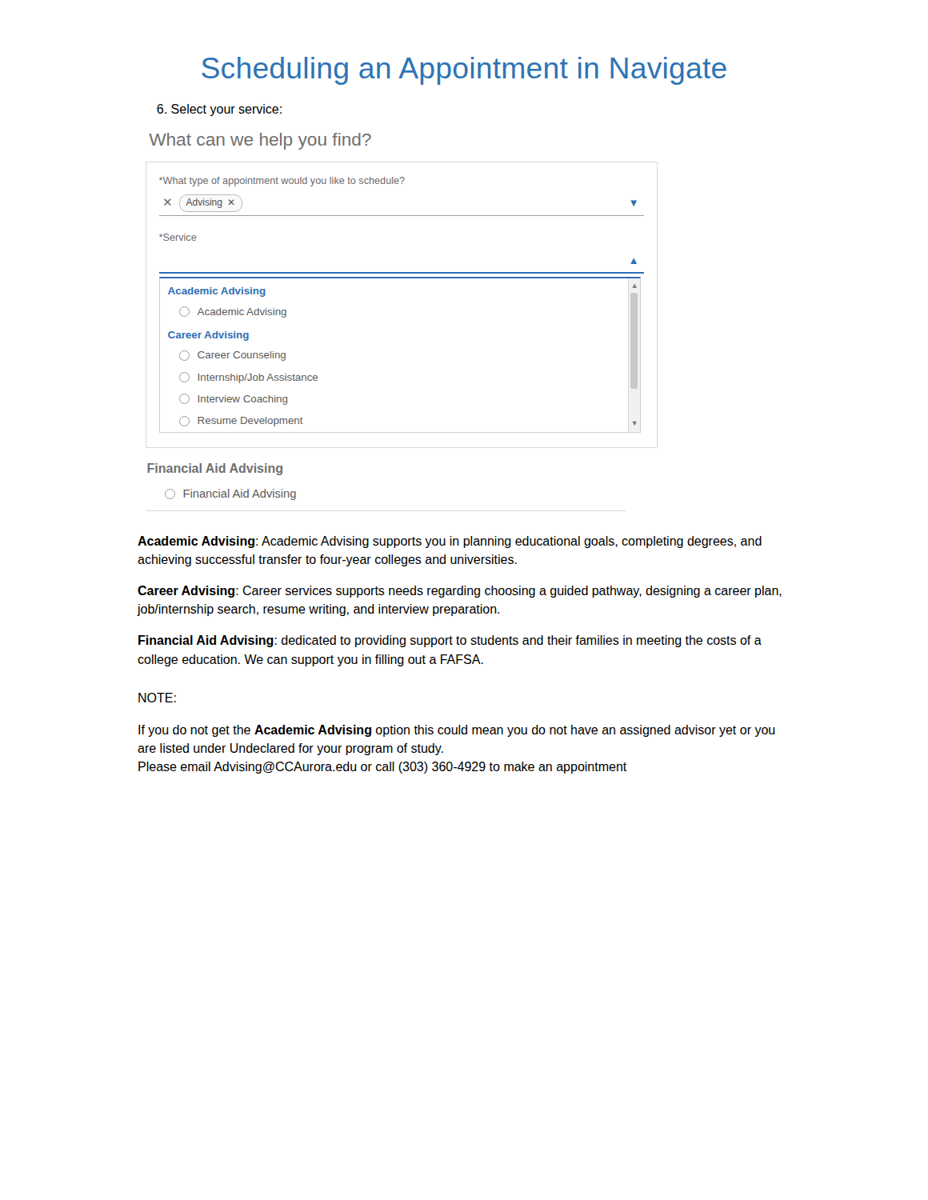Scheduling an Appointment in Navigate
Select your service:
What can we help you find?
*What type of appointment would you like to schedule?
✕ Advising ✕
▼
*Service
▲
▲
▼
Academic Advising
Academic Advising
Career Advising
Career Counseling
Internship/Job Assistance
Interview Coaching
Resume Development
Financial Aid Advising
Financial Aid Advising
Academic Advising: Academic Advising supports you in planning educational goals, completing degrees, and achieving successful transfer to four-year colleges and universities.
Career Advising: Career services supports needs regarding choosing a guided pathway, designing a career plan, job/internship search, resume writing, and interview preparation.
Financial Aid Advising: dedicated to providing support to students and their families in meeting the costs of a college education. We can support you in filling out a FAFSA.
NOTE:
If you do not get the Academic Advising option this could mean you do not have an assigned advisor yet or you are listed under Undeclared for your program of study.
Please email Advising@CCAurora.edu or call (303) 360-4929 to make an appointment